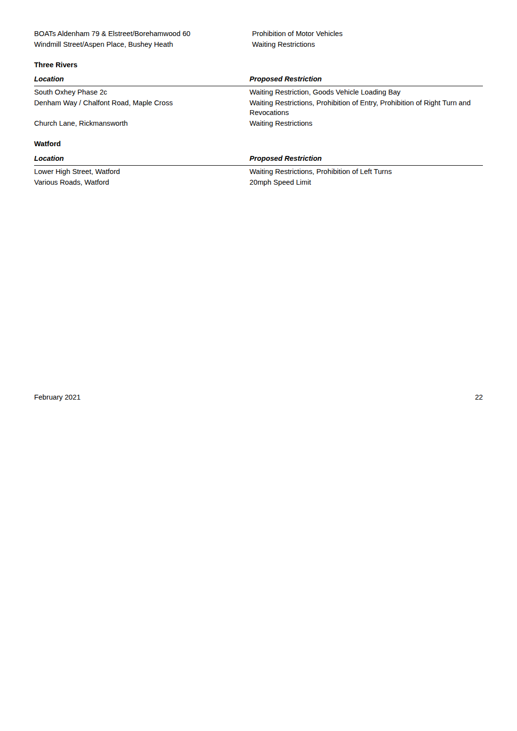BOATs Aldenham 79 & Elstreet/Borehamwood 60
Prohibition of Motor Vehicles
Windmill Street/Aspen Place, Bushey Heath
Waiting Restrictions
Three Rivers
| Location | Proposed Restriction |
| --- | --- |
| South Oxhey Phase 2c | Waiting Restriction, Goods Vehicle Loading Bay |
| Denham Way / Chalfont Road, Maple Cross | Waiting Restrictions, Prohibition of Entry, Prohibition of Right Turn and Revocations |
| Church Lane, Rickmansworth | Waiting Restrictions |
Watford
| Location | Proposed Restriction |
| --- | --- |
| Lower High Street, Watford | Waiting Restrictions, Prohibition of Left Turns |
| Various Roads, Watford | 20mph Speed Limit |
February 2021
22